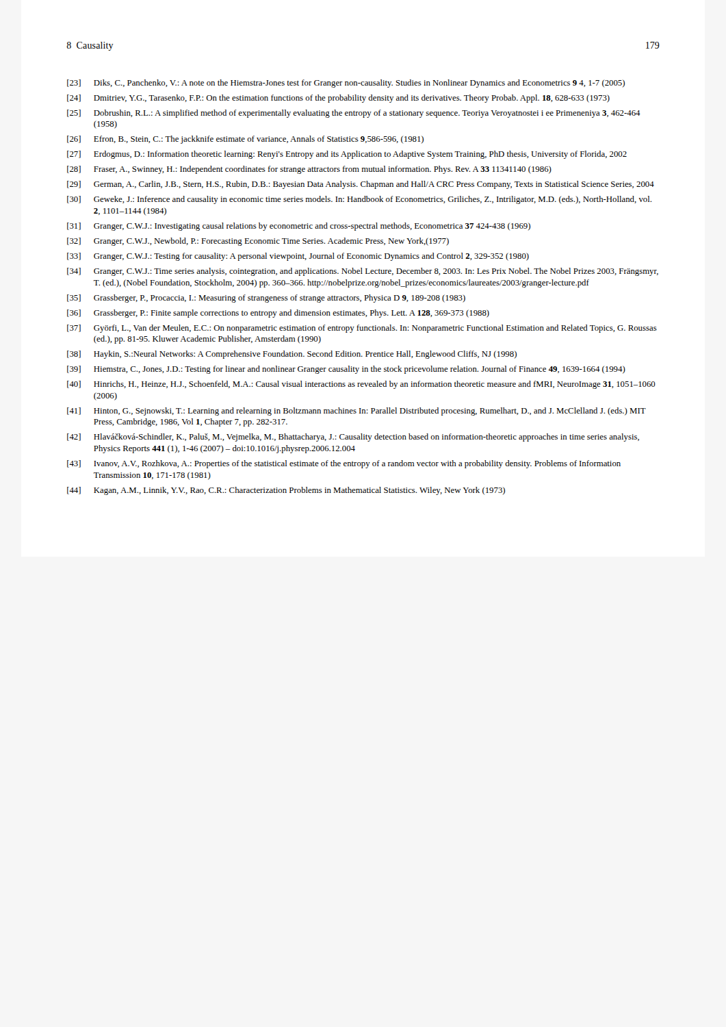8 Causality 179
[23] Diks, C., Panchenko, V.: A note on the Hiemstra-Jones test for Granger non-causality. Studies in Nonlinear Dynamics and Econometrics 9 4, 1-7 (2005)
[24] Dmitriev, Y.G., Tarasenko, F.P.: On the estimation functions of the probability density and its derivatives. Theory Probab. Appl. 18, 628-633 (1973)
[25] Dobrushin, R.L.: A simplified method of experimentally evaluating the entropy of a stationary sequence. Teoriya Veroyatnostei i ee Primeneniya 3, 462-464 (1958)
[26] Efron, B., Stein, C.: The jackknife estimate of variance, Annals of Statistics 9,586-596, (1981)
[27] Erdogmus, D.: Information theoretic learning: Renyi's Entropy and its Application to Adaptive System Training, PhD thesis, University of Florida, 2002
[28] Fraser, A., Swinney, H.: Independent coordinates for strange attractors from mutual information. Phys. Rev. A 33 11341140 (1986)
[29] German, A., Carlin, J.B., Stern, H.S., Rubin, D.B.: Bayesian Data Analysis. Chapman and Hall/A CRC Press Company, Texts in Statistical Science Series, 2004
[30] Geweke, J.: Inference and causality in economic time series models. In: Handbook of Econometrics, Griliches, Z., Intriligator, M.D. (eds.), North-Holland, vol. 2, 1101–1144 (1984)
[31] Granger, C.W.J.: Investigating causal relations by econometric and cross-spectral methods, Econometrica 37 424-438 (1969)
[32] Granger, C.W.J., Newbold, P.: Forecasting Economic Time Series. Academic Press, New York,(1977)
[33] Granger, C.W.J.: Testing for causality: A personal viewpoint, Journal of Economic Dynamics and Control 2, 329-352 (1980)
[34] Granger, C.W.J.: Time series analysis, cointegration, and applications. Nobel Lecture, December 8, 2003. In: Les Prix Nobel. The Nobel Prizes 2003, Frängsmyr, T. (ed.), (Nobel Foundation, Stockholm, 2004) pp. 360–366. http://nobelprize.org/nobel_prizes/economics/laureates/2003/granger-lecture.pdf
[35] Grassberger, P., Procaccia, I.: Measuring of strangeness of strange attractors, Physica D 9, 189-208 (1983)
[36] Grassberger, P.: Finite sample corrections to entropy and dimension estimates, Phys. Lett. A 128, 369-373 (1988)
[37] Györfi, L., Van der Meulen, E.C.: On nonparametric estimation of entropy functionals. In: Nonparametric Functional Estimation and Related Topics, G. Roussas (ed.), pp. 81-95. Kluwer Academic Publisher, Amsterdam (1990)
[38] Haykin, S.:Neural Networks: A Comprehensive Foundation. Second Edition. Prentice Hall, Englewood Cliffs, NJ (1998)
[39] Hiemstra, C., Jones, J.D.: Testing for linear and nonlinear Granger causality in the stock pricevolume relation. Journal of Finance 49, 1639-1664 (1994)
[40] Hinrichs, H., Heinze, H.J., Schoenfeld, M.A.: Causal visual interactions as revealed by an information theoretic measure and fMRI, NeuroImage 31, 1051–1060 (2006)
[41] Hinton, G., Sejnowski, T.: Learning and relearning in Boltzmann machines In: Parallel Distributed procesing, Rumelhart, D., and J. McClelland J. (eds.) MIT Press, Cambridge, 1986, Vol 1, Chapter 7, pp. 282-317.
[42] Hlaváčková-Schindler, K., Paluš, M., Vejmelka, M., Bhattacharya, J.: Causality detection based on information-theoretic approaches in time series analysis, Physics Reports 441 (1), 1-46 (2007) – doi:10.1016/j.physrep.2006.12.004
[43] Ivanov, A.V., Rozhkova, A.: Properties of the statistical estimate of the entropy of a random vector with a probability density. Problems of Information Transmission 10, 171-178 (1981)
[44] Kagan, A.M., Linnik, Y.V., Rao, C.R.: Characterization Problems in Mathematical Statistics. Wiley, New York (1973)